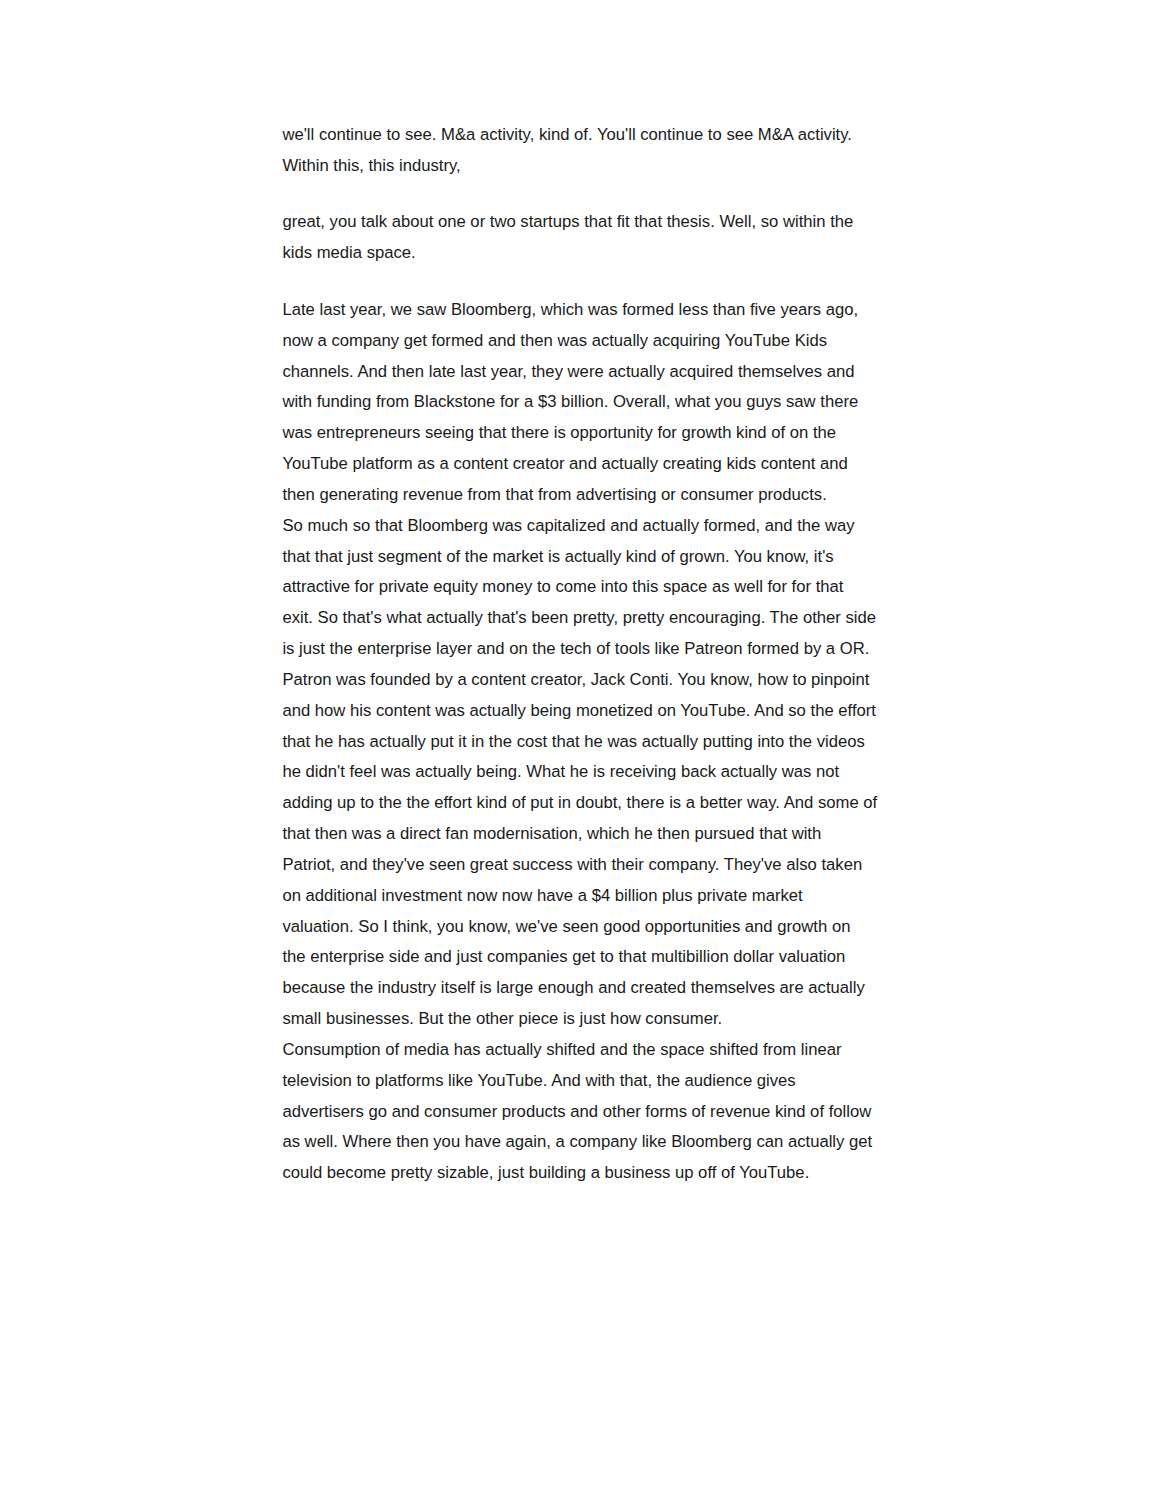we'll continue to see. M&a activity, kind of. You'll continue to see M&A activity. Within this, this industry,
great, you talk about one or two startups that fit that thesis. Well, so within the kids media space.
Late last year, we saw Bloomberg, which was formed less than five years ago, now a company get formed and then was actually acquiring YouTube Kids channels. And then late last year, they were actually acquired themselves and with funding from Blackstone for a $3 billion. Overall, what you guys saw there was entrepreneurs seeing that there is opportunity for growth kind of on the YouTube platform as a content creator and actually creating kids content and then generating revenue from that from advertising or consumer products.
So much so that Bloomberg was capitalized and actually formed, and the way that that just segment of the market is actually kind of grown. You know, it's attractive for private equity money to come into this space as well for for that exit. So that's what actually that's been pretty, pretty encouraging. The other side is just the enterprise layer and on the tech of tools like Patreon formed by a OR. Patron was founded by a content creator, Jack Conti. You know, how to pinpoint and how his content was actually being monetized on YouTube. And so the effort that he has actually put it in the cost that he was actually putting into the videos he didn't feel was actually being. What he is receiving back actually was not adding up to the the effort kind of put in doubt, there is a better way. And some of that then was a direct fan modernisation, which he then pursued that with Patriot, and they've seen great success with their company. They've also taken on additional investment now now have a $4 billion plus private market valuation. So I think, you know, we've seen good opportunities and growth on the enterprise side and just companies get to that multibillion dollar valuation because the industry itself is large enough and created themselves are actually small businesses. But the other piece is just how consumer.
Consumption of media has actually shifted and the space shifted from linear television to platforms like YouTube. And with that, the audience gives advertisers go and consumer products and other forms of revenue kind of follow as well. Where then you have again, a company like Bloomberg can actually get could become pretty sizable, just building a business up off of YouTube.